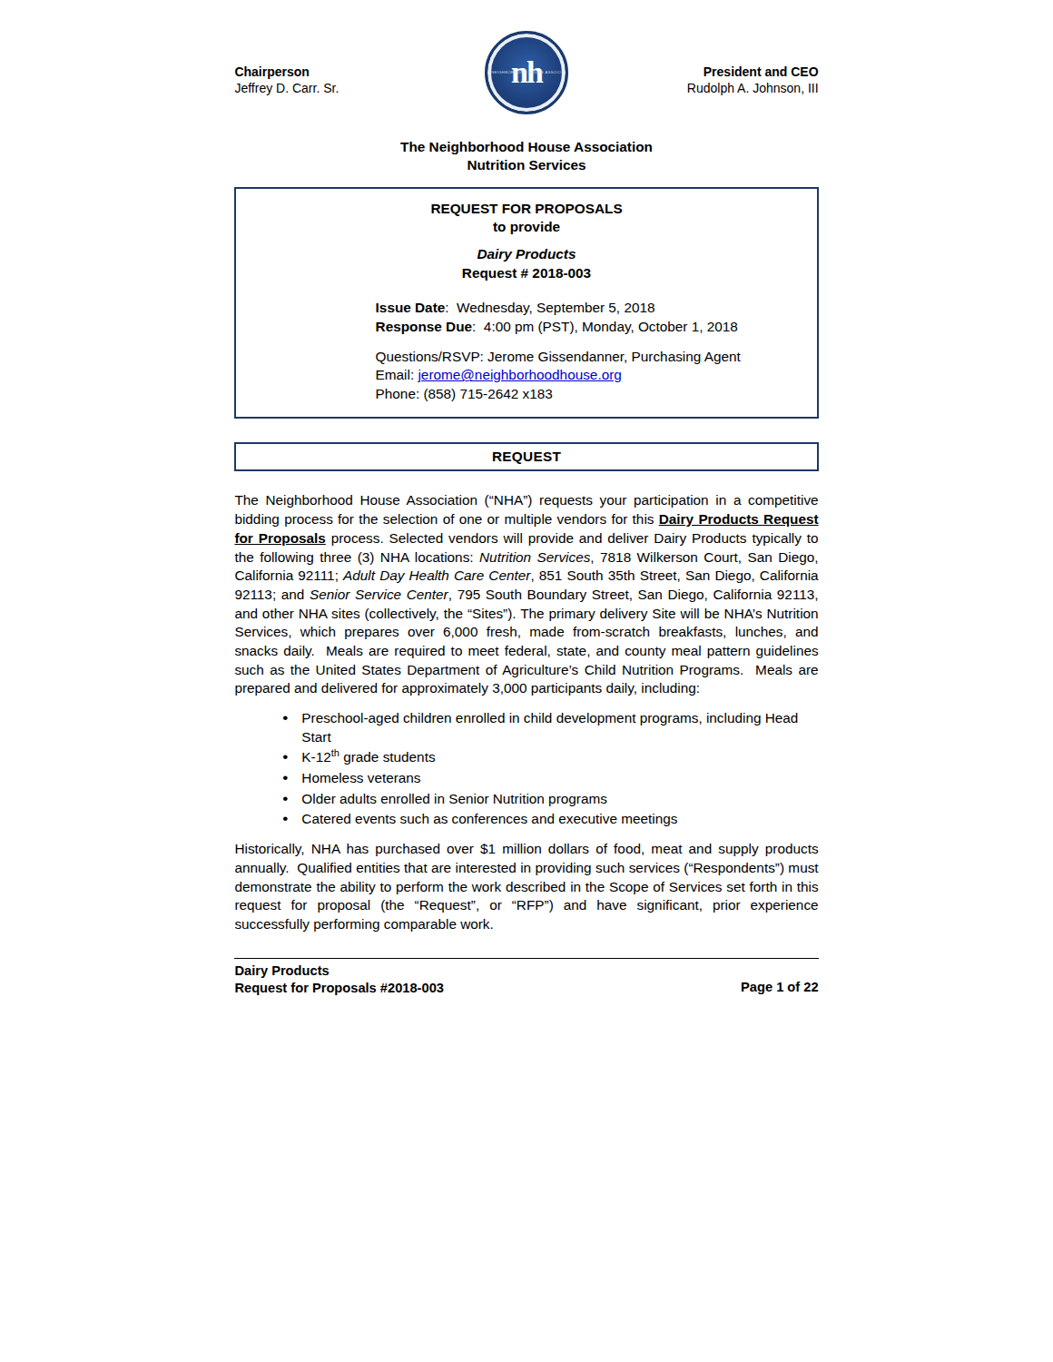Chairperson
Jeffrey D. Carr. Sr.
President and CEO
Rudolph A. Johnson, III
The Neighborhood House Association
Nutrition Services
REQUEST FOR PROPOSALS
to provide
Dairy Products
Request # 2018-003
Issue Date: Wednesday, September 5, 2018
Response Due: 4:00 pm (PST), Monday, October 1, 2018
Questions/RSVP: Jerome Gissendanner, Purchasing Agent
Email: jerome@neighborhoodhouse.org
Phone: (858) 715-2642 x183
REQUEST
The Neighborhood House Association (“NHA”) requests your participation in a competitive bidding process for the selection of one or multiple vendors for this Dairy Products Request for Proposals process. Selected vendors will provide and deliver Dairy Products typically to the following three (3) NHA locations: Nutrition Services, 7818 Wilkerson Court, San Diego, California 92111; Adult Day Health Care Center, 851 South 35th Street, San Diego, California 92113; and Senior Service Center, 795 South Boundary Street, San Diego, California 92113, and other NHA sites (collectively, the “Sites”). The primary delivery Site will be NHA’s Nutrition Services, which prepares over 6,000 fresh, made from-scratch breakfasts, lunches, and snacks daily. Meals are required to meet federal, state, and county meal pattern guidelines such as the United States Department of Agriculture’s Child Nutrition Programs. Meals are prepared and delivered for approximately 3,000 participants daily, including:
Preschool-aged children enrolled in child development programs, including Head Start
K-12th grade students
Homeless veterans
Older adults enrolled in Senior Nutrition programs
Catered events such as conferences and executive meetings
Historically, NHA has purchased over $1 million dollars of food, meat and supply products annually. Qualified entities that are interested in providing such services (“Respondents”) must demonstrate the ability to perform the work described in the Scope of Services set forth in this request for proposal (the “Request”, or “RFP”) and have significant, prior experience successfully performing comparable work.
Dairy Products
Request for Proposals #2018-003
Page 1 of 22